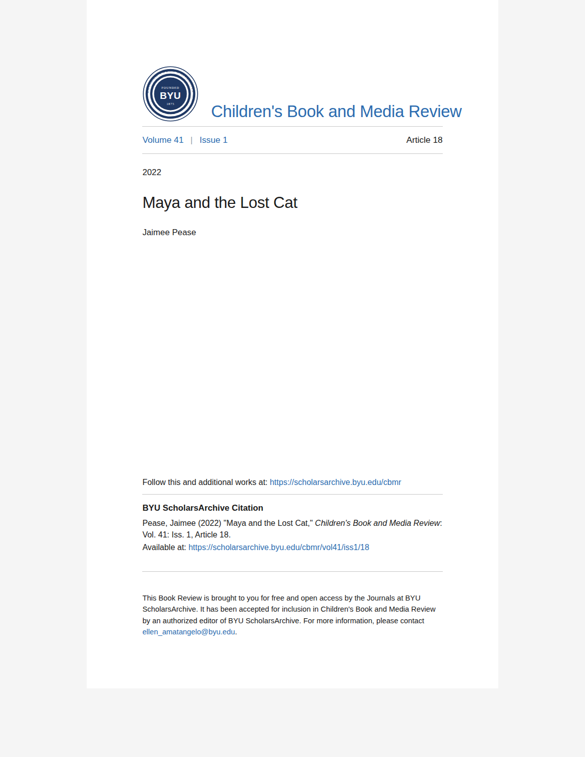BRIGHAM YOUNG UNIVERSITY PROVO, UTAH FOUNDED BYU 1875
Children's Book and Media Review
Volume 41 | Issue 1
Article 18
2022
Maya and the Lost Cat
Jaimee Pease
Follow this and additional works at: https://scholarsarchive.byu.edu/cbmr
BYU ScholarsArchive Citation
Pease, Jaimee (2022) "Maya and the Lost Cat," Children's Book and Media Review: Vol. 41: Iss. 1, Article 18.
Available at: https://scholarsarchive.byu.edu/cbmr/vol41/iss1/18
This Book Review is brought to you for free and open access by the Journals at BYU ScholarsArchive. It has been accepted for inclusion in Children's Book and Media Review by an authorized editor of BYU ScholarsArchive. For more information, please contact ellen_amatangelo@byu.edu.